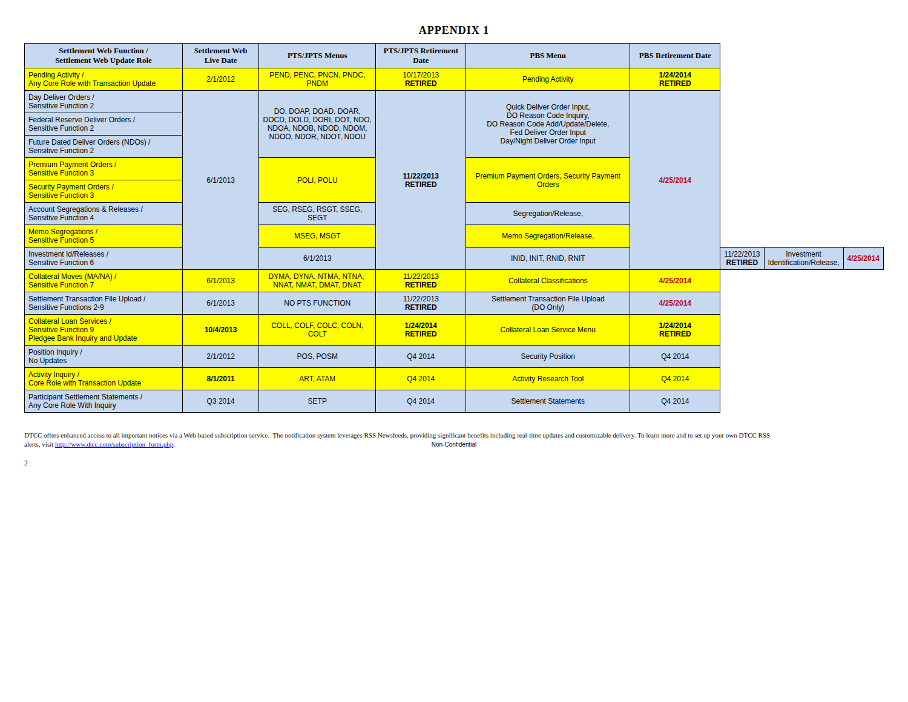APPENDIX 1
| Settlement Web Function / Settlement Web Update Role | Settlement Web Live Date | PTS/JPTS Menus | PTS/JPTS Retirement Date | PBS Menu | PBS Retirement Date |
| --- | --- | --- | --- | --- | --- |
| Pending Activity / Any Core Role with Transaction Update | 2/1/2012 | PEND, PENC, PNCN, PNDC, PNDM | 10/17/2013 RETIRED | Pending Activity | 1/24/2014 RETIRED |
| Day Deliver Orders / Sensitive Function 2 | 6/1/2013 | DO, DOAP, DOAD, DOAR, DOCD, DOLD, DORI, DOT, NDO, NDOA, NDOB, NDOD, NDOM, NDOO, NDOR, NDOT, NDOU | 11/22/2013 RETIRED | Quick Deliver Order Input, DO Reason Code Inquiry, DO Reason Code Add/Update/Delete, Fed Deliver Order Input Day/Night Deliver Order Input | 4/25/2014 |
| Federal Reserve Deliver Orders / Sensitive Function 2 |
| Future Dated Deliver Orders (NDOs) / Sensitive Function 2 |
| Premium Payment Orders / Sensitive Function 3 | POLI, POLU | Premium Payment Orders, Security Payment Orders |
| Security Payment Orders / Sensitive Function 3 |
| Account Segregations & Releases / Sensitive Function 4 | SEG, RSEG, RSGT, SSEG, SEGT | Segregation/Release, |
| Memo Segregations / Sensitive Function 5 | MSEG, MSGT | Memo Segregation/Release, |
| Investment Id/Releases / Sensitive Function 6 | 6/1/2013 | INID, INIT, RNID, RNIT | 11/22/2013 RETIRED | Investment Identification/Release, | 4/25/2014 |
| Collateral Moves (MA/NA) / Sensitive Function 7 | 6/1/2013 | DYMA, DYNA, NTMA, NTNA, NNAT, NMAT, DMAT, DNAT | 11/22/2013 RETIRED | Collateral Classifications | 4/25/2014 |
| Settlement Transaction File Upload / Sensitive Functions 2-9 | 6/1/2013 | NO PTS FUNCTION | 11/22/2013 RETIRED | Settlement Transaction File Upload (DO Only) | 4/25/2014 |
| Collateral Loan Services / Sensitive Function 9 Pledgee Bank Inquiry and Update | 10/4/2013 | COLL, COLF, COLC, COLN, COLT | 1/24/2014 RETIRED | Collateral Loan Service Menu | 1/24/2014 RETIRED |
| Position Inquiry / No Updates | 2/1/2012 | POS, POSM | Q4 2014 | Security Position | Q4 2014 |
| Activity Inquiry / Core Role with Transaction Update | 8/1/2011 | ART, ATAM | Q4 2014 | Activity Research Tool | Q4 2014 |
| Participant Settlement Statements / Any Core Role With Inquiry | Q3 2014 | SETP | Q4 2014 | Settlement Statements | Q4 2014 |
DTCC offers enhanced access to all important notices via a Web-based subscription service. The notification system leverages RSS Newsfeeds, providing significant benefits including real-time updates and customizable delivery. To learn more and to set up your own DTCC RSS
alerts, visit http://www.dtcc.com/subscription_form.php.
Non-Confidential
2